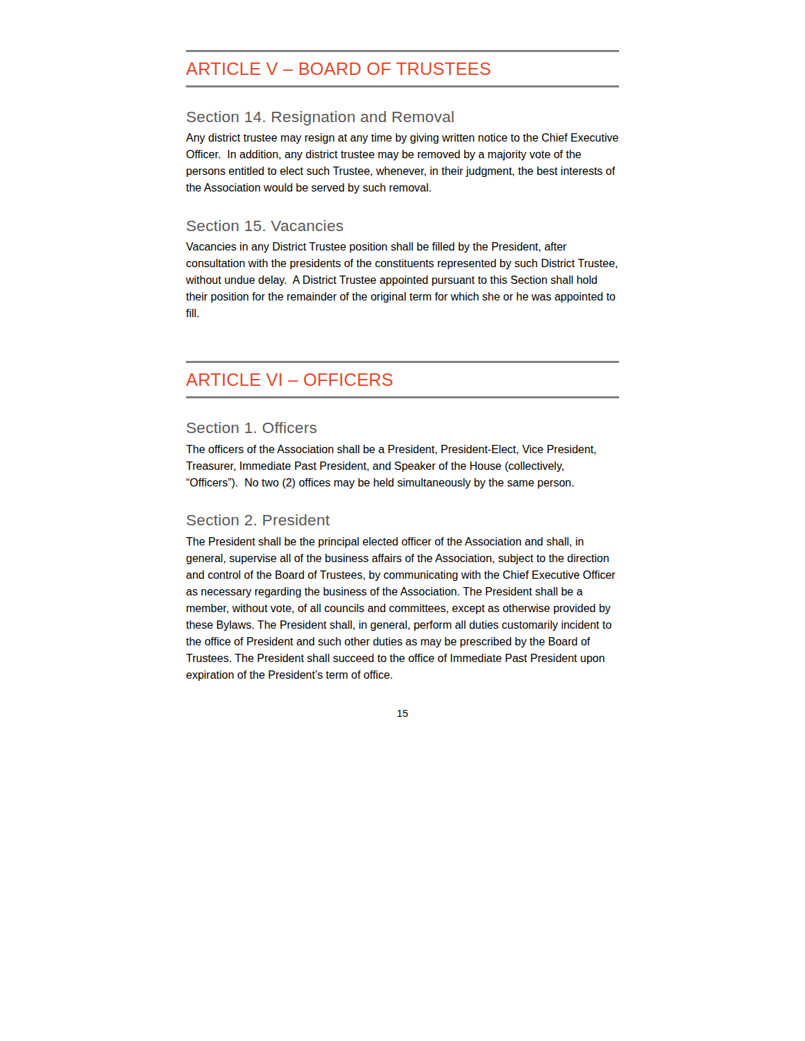ARTICLE V – BOARD OF TRUSTEES
Section 14. Resignation and Removal
Any district trustee may resign at any time by giving written notice to the Chief Executive Officer. In addition, any district trustee may be removed by a majority vote of the persons entitled to elect such Trustee, whenever, in their judgment, the best interests of the Association would be served by such removal.
Section 15. Vacancies
Vacancies in any District Trustee position shall be filled by the President, after consultation with the presidents of the constituents represented by such District Trustee, without undue delay. A District Trustee appointed pursuant to this Section shall hold their position for the remainder of the original term for which she or he was appointed to fill.
ARTICLE VI – OFFICERS
Section 1. Officers
The officers of the Association shall be a President, President-Elect, Vice President, Treasurer, Immediate Past President, and Speaker of the House (collectively, “Officers”). No two (2) offices may be held simultaneously by the same person.
Section 2. President
The President shall be the principal elected officer of the Association and shall, in general, supervise all of the business affairs of the Association, subject to the direction and control of the Board of Trustees, by communicating with the Chief Executive Officer as necessary regarding the business of the Association. The President shall be a member, without vote, of all councils and committees, except as otherwise provided by these Bylaws. The President shall, in general, perform all duties customarily incident to the office of President and such other duties as may be prescribed by the Board of Trustees. The President shall succeed to the office of Immediate Past President upon expiration of the President’s term of office.
15